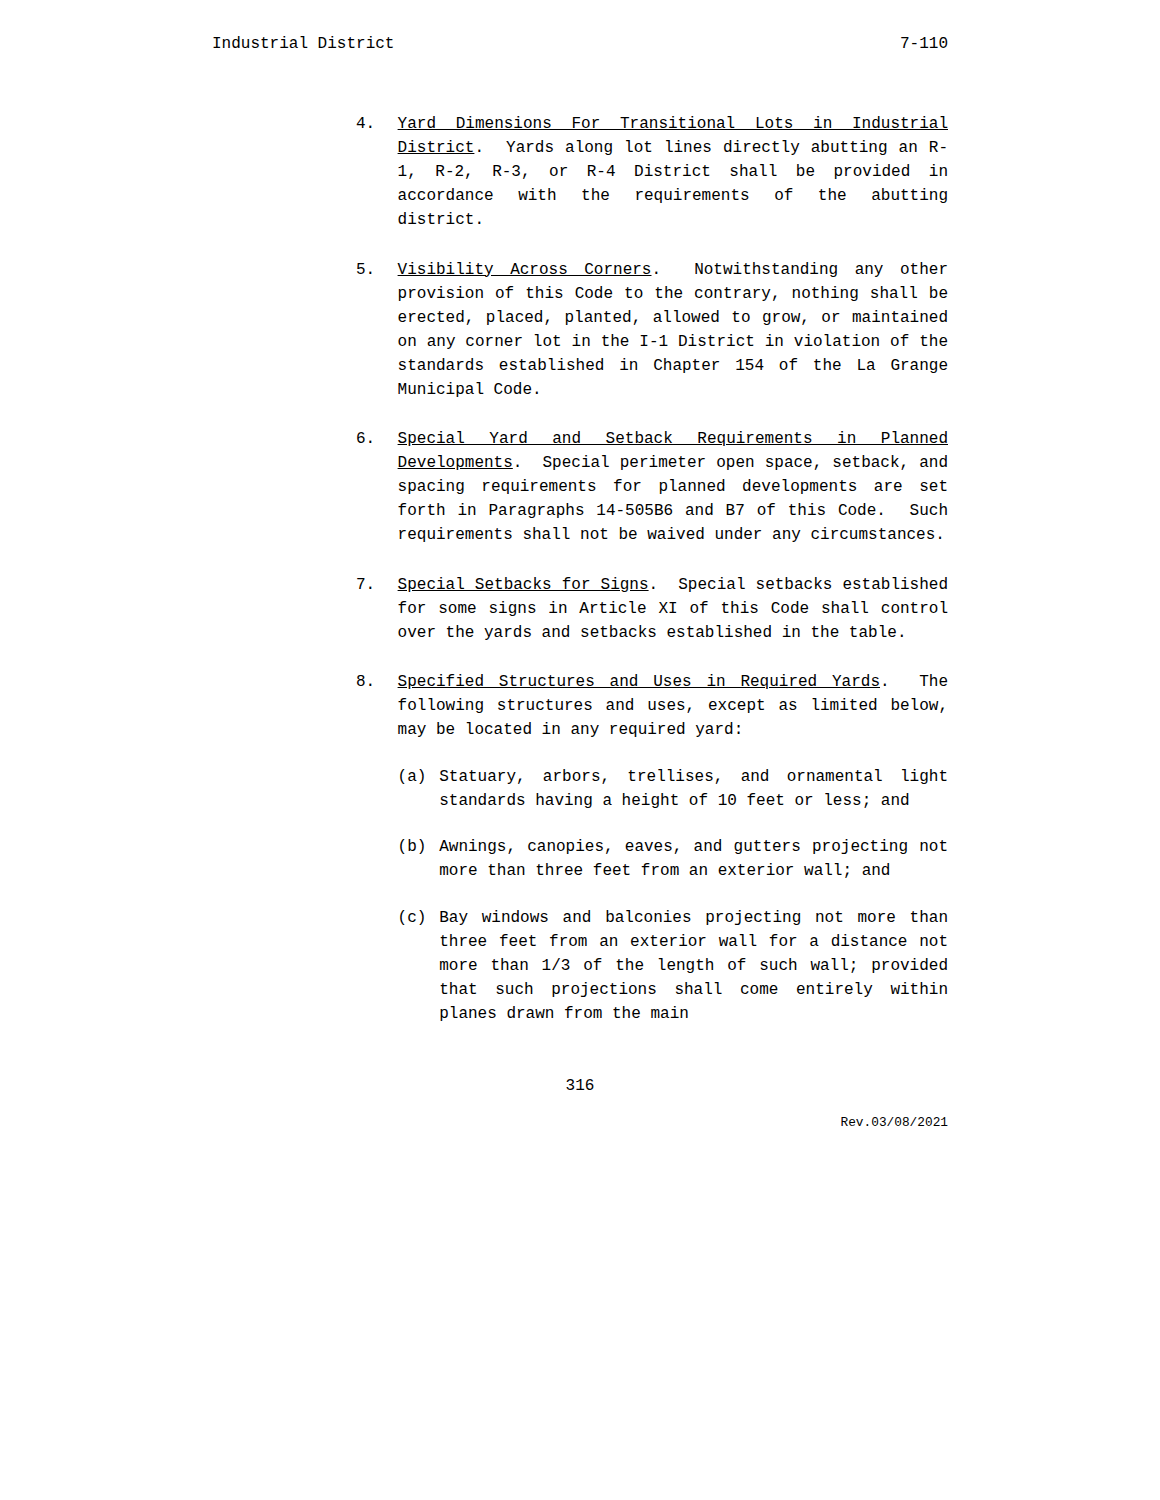Industrial District 7-110
4. Yard Dimensions For Transitional Lots in Industrial District. Yards along lot lines directly abutting an R-1, R-2, R-3, or R-4 District shall be provided in accordance with the requirements of the abutting district.
5. Visibility Across Corners. Notwithstanding any other provision of this Code to the contrary, nothing shall be erected, placed, planted, allowed to grow, or maintained on any corner lot in the I-1 District in violation of the standards established in Chapter 154 of the La Grange Municipal Code.
6. Special Yard and Setback Requirements in Planned Developments. Special perimeter open space, setback, and spacing requirements for planned developments are set forth in Paragraphs 14-505B6 and B7 of this Code. Such requirements shall not be waived under any circumstances.
7. Special Setbacks for Signs. Special setbacks established for some signs in Article XI of this Code shall control over the yards and setbacks established in the table.
8. Specified Structures and Uses in Required Yards. The following structures and uses, except as limited below, may be located in any required yard:
(a) Statuary, arbors, trellises, and ornamental light standards having a height of 10 feet or less; and
(b) Awnings, canopies, eaves, and gutters projecting not more than three feet from an exterior wall; and
(c) Bay windows and balconies projecting not more than three feet from an exterior wall for a distance not more than 1/3 of the length of such wall; provided that such projections shall come entirely within planes drawn from the main
316
Rev.03/08/2021